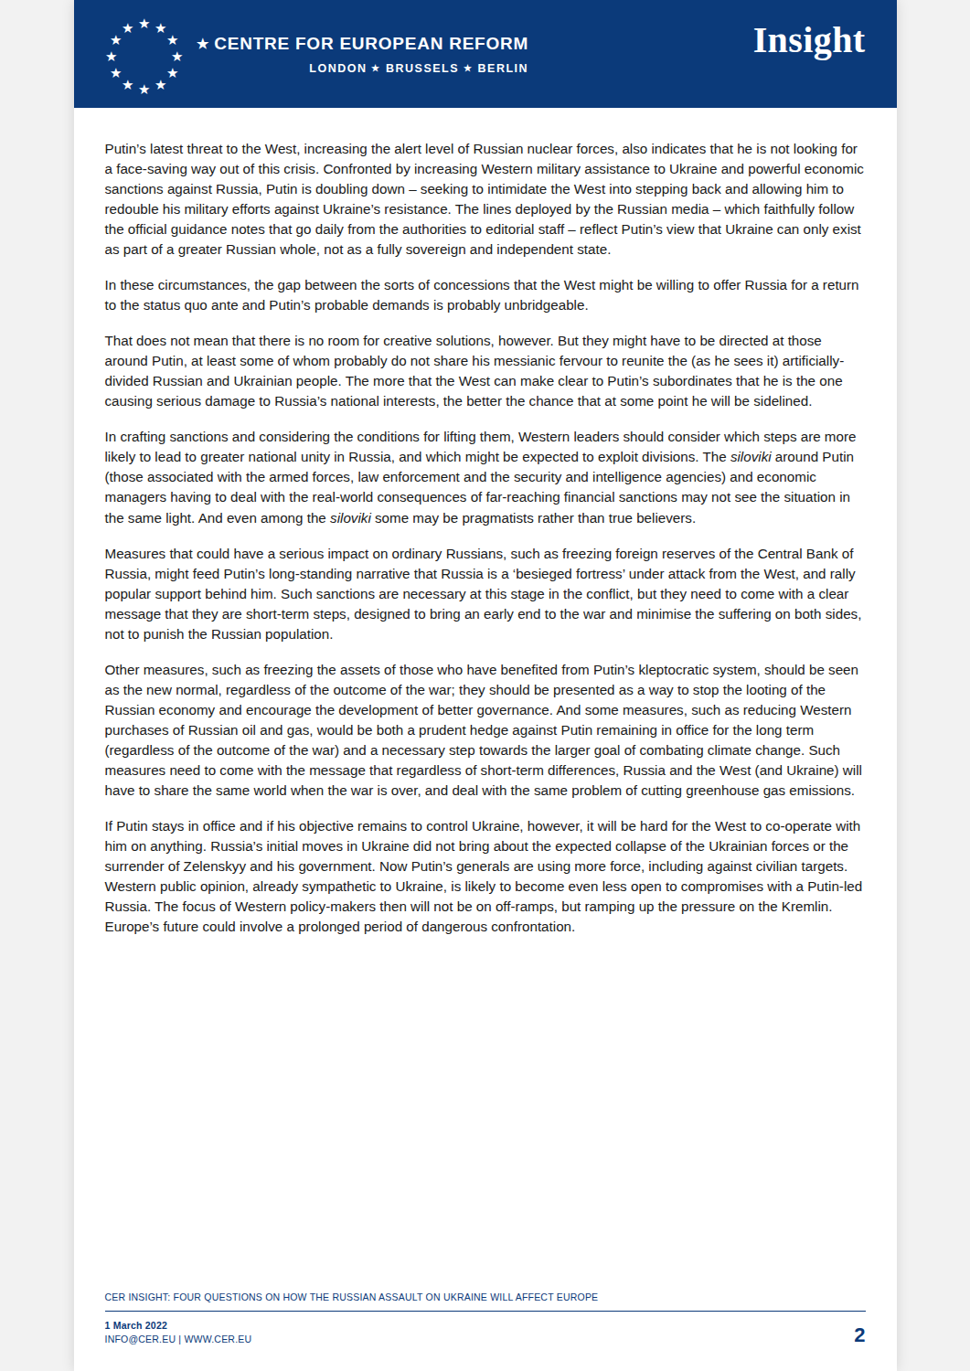★ ★ ★ ★ ★ ★ ★ ★ ★ ★ ★ ★
★CENTRE FOR EUROPEAN REFORM
LONDON★BRUSSELS★BERLIN
Insight
Putin’s latest threat to the West, increasing the alert level of Russian nuclear forces, also indicates that he is not looking for a face-saving way out of this crisis. Confronted by increasing Western military assistance to Ukraine and powerful economic sanctions against Russia, Putin is doubling down – seeking to intimidate the West into stepping back and allowing him to redouble his military efforts against Ukraine’s resistance. The lines deployed by the Russian media – which faithfully follow the official guidance notes that go daily from the authorities to editorial staff – reflect Putin’s view that Ukraine can only exist as part of a greater Russian whole, not as a fully sovereign and independent state.
In these circumstances, the gap between the sorts of concessions that the West might be willing to offer Russia for a return to the status quo ante and Putin’s probable demands is probably unbridgeable.
That does not mean that there is no room for creative solutions, however. But they might have to be directed at those around Putin, at least some of whom probably do not share his messianic fervour to reunite the (as he sees it) artificially-divided Russian and Ukrainian people. The more that the West can make clear to Putin’s subordinates that he is the one causing serious damage to Russia’s national interests, the better the chance that at some point he will be sidelined.
In crafting sanctions and considering the conditions for lifting them, Western leaders should consider which steps are more likely to lead to greater national unity in Russia, and which might be expected to exploit divisions. The siloviki around Putin (those associated with the armed forces, law enforcement and the security and intelligence agencies) and economic managers having to deal with the real-world consequences of far-reaching financial sanctions may not see the situation in the same light. And even among the siloviki some may be pragmatists rather than true believers.
Measures that could have a serious impact on ordinary Russians, such as freezing foreign reserves of the Central Bank of Russia, might feed Putin’s long-standing narrative that Russia is a ‘besieged fortress’ under attack from the West, and rally popular support behind him. Such sanctions are necessary at this stage in the conflict, but they need to come with a clear message that they are short-term steps, designed to bring an early end to the war and minimise the suffering on both sides, not to punish the Russian population.
Other measures, such as freezing the assets of those who have benefited from Putin’s kleptocratic system, should be seen as the new normal, regardless of the outcome of the war; they should be presented as a way to stop the looting of the Russian economy and encourage the development of better governance. And some measures, such as reducing Western purchases of Russian oil and gas, would be both a prudent hedge against Putin remaining in office for the long term (regardless of the outcome of the war) and a necessary step towards the larger goal of combating climate change. Such measures need to come with the message that regardless of short-term differences, Russia and the West (and Ukraine) will have to share the same world when the war is over, and deal with the same problem of cutting greenhouse gas emissions.
If Putin stays in office and if his objective remains to control Ukraine, however, it will be hard for the West to co-operate with him on anything. Russia’s initial moves in Ukraine did not bring about the expected collapse of the Ukrainian forces or the surrender of Zelenskyy and his government. Now Putin’s generals are using more force, including against civilian targets. Western public opinion, already sympathetic to Ukraine, is likely to become even less open to compromises with a Putin-led Russia. The focus of Western policy-makers then will not be on off-ramps, but ramping up the pressure on the Kremlin. Europe’s future could involve a prolonged period of dangerous confrontation.
CER INSIGHT: FOUR QUESTIONS ON HOW THE RUSSIAN ASSAULT ON UKRAINE WILL AFFECT EUROPE
1 March 2022
INFO@CER.EU | WWW.CER.EU
2